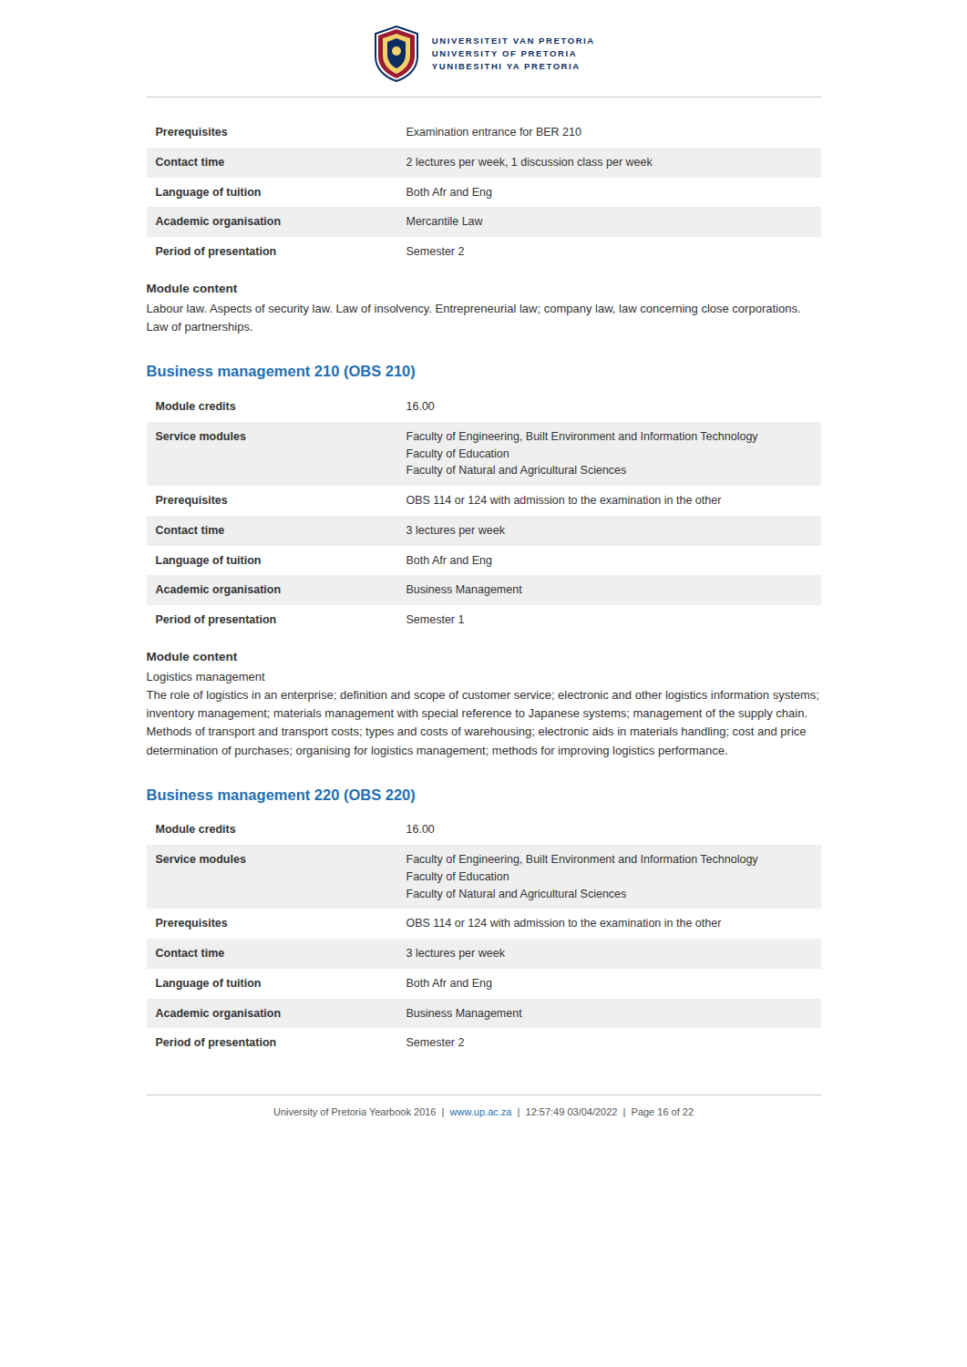Universiteit van Pretoria
University of Pretoria
Yunibesithi ya Pretoria
| Prerequisites | Examination entrance for BER 210 |
| Contact time | 2 lectures per week, 1 discussion class per week |
| Language of tuition | Both Afr and Eng |
| Academic organisation | Mercantile Law |
| Period of presentation | Semester 2 |
Module content
Labour law. Aspects of security law. Law of insolvency. Entrepreneurial law; company law, law concerning close corporations. Law of partnerships.
Business management 210 (OBS 210)
| Module credits | 16.00 |
| Service modules | Faculty of Engineering, Built Environment and Information Technology Faculty of Education Faculty of Natural and Agricultural Sciences |
| Prerequisites | OBS 114 or 124 with admission to the examination in the other |
| Contact time | 3 lectures per week |
| Language of tuition | Both Afr and Eng |
| Academic organisation | Business Management |
| Period of presentation | Semester 1 |
Module content
Logistics management
The role of logistics in an enterprise; definition and scope of customer service; electronic and other logistics information systems; inventory management; materials management with special reference to Japanese systems; management of the supply chain. Methods of transport and transport costs; types and costs of warehousing; electronic aids in materials handling; cost and price determination of purchases; organising for logistics management; methods for improving logistics performance.
Business management 220 (OBS 220)
| Module credits | 16.00 |
| Service modules | Faculty of Engineering, Built Environment and Information Technology Faculty of Education Faculty of Natural and Agricultural Sciences |
| Prerequisites | OBS 114 or 124 with admission to the examination in the other |
| Contact time | 3 lectures per week |
| Language of tuition | Both Afr and Eng |
| Academic organisation | Business Management |
| Period of presentation | Semester 2 |
University of Pretoria Yearbook 2016 | www.up.ac.za | 12:57:49 03/04/2022 | Page 16 of 22